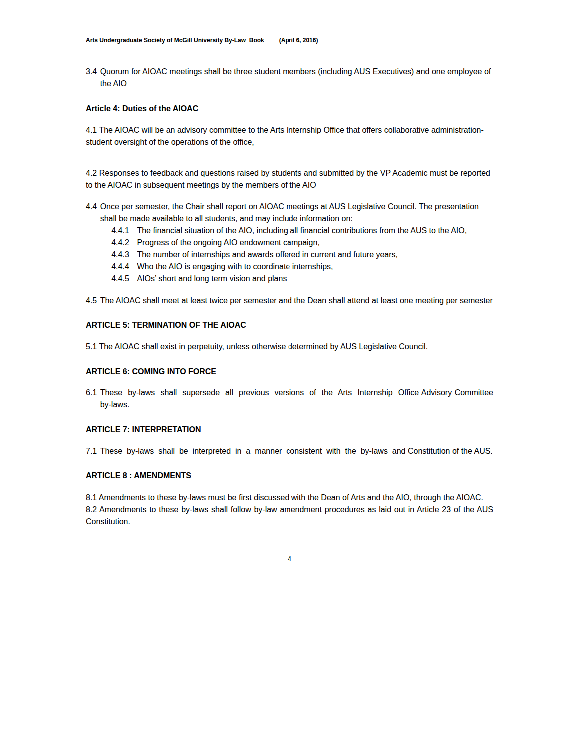Arts Undergraduate Society of McGill University By-Law Book(April 6, 2016)
3.4
Quorum for AIOAC meetings shall be three student members (including AUS Executives) and one employee of the AIO
Article 4: Duties of the AIOAC
4.1 The AIOAC will be an advisory committee to the Arts Internship Office that offers collaborative administration-student oversight of the operations of the office,
4.2 Responses to feedback and questions raised by students and submitted by the VP Academic must be reported to the AIOAC in subsequent meetings by the members of the AIO
4.4
Once per semester, the Chair shall report on AIOAC meetings at AUS Legislative Council. The presentation shall be made available to all students, and may include information on:
4.4.1
The financial situation of the AIO, including all financial contributions from the AUS to the AIO,
4.4.2
Progress of the ongoing AIO endowment campaign,
4.4.3
The number of internships and awards offered in current and future years,
4.4.4
Who the AIO is engaging with to coordinate internships,
4.4.5
AIOs’ short and long term vision and plans
4.5
The AIOAC shall meet at least twice per semester and the Dean shall attend at least one meeting per semester
ARTICLE 5: TERMINATION OF THE AIOAC
5.1 The AIOAC shall exist in perpetuity, unless otherwise determined by AUS Legislative Council.
ARTICLE 6: COMING INTO FORCE
6.1
These by-laws shall supersede all previous versions of the Arts Internship Office Advisory Committee by-laws.
ARTICLE 7: INTERPRETATION
7.1
These by-laws shall be interpreted in a manner consistent with the by-laws and Constitution of the AUS.
ARTICLE 8 : AMENDMENTS
8.1 Amendments to these by-laws must be first discussed with the Dean of Arts and the AIO, through the AIOAC.
8.2 Amendments to these by-laws shall follow by-law amendment procedures as laid out in Article 23 of the AUS Constitution.
4